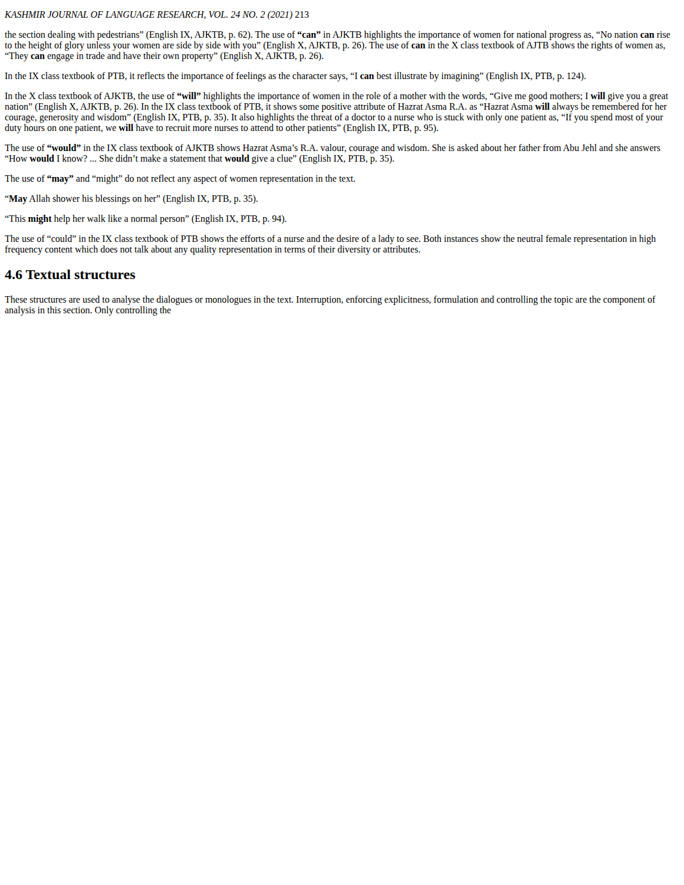KASHMIR JOURNAL OF LANGUAGE RESEARCH, VOL. 24 NO. 2 (2021) 213
the section dealing with pedestrians” (English IX, AJKTB, p. 62). The use of “can” in AJKTB highlights the importance of women for national progress as, “No nation can rise to the height of glory unless your women are side by side with you” (English X, AJKTB, p. 26). The use of can in the X class textbook of AJTB shows the rights of women as, “They can engage in trade and have their own property” (English X, AJKTB, p. 26).
In the IX class textbook of PTB, it reflects the importance of feelings as the character says, “I can best illustrate by imagining” (English IX, PTB, p. 124).
In the X class textbook of AJKTB, the use of “will” highlights the importance of women in the role of a mother with the words, “Give me good mothers; I will give you a great nation” (English X, AJKTB, p. 26). In the IX class textbook of PTB, it shows some positive attribute of Hazrat Asma R.A. as “Hazrat Asma will always be remembered for her courage, generosity and wisdom” (English IX, PTB, p. 35). It also highlights the threat of a doctor to a nurse who is stuck with only one patient as, “If you spend most of your duty hours on one patient, we will have to recruit more nurses to attend to other patients” (English IX, PTB, p. 95).
The use of “would” in the IX class textbook of AJKTB shows Hazrat Asma’s R.A. valour, courage and wisdom. She is asked about her father from Abu Jehl and she answers “How would I know? ... She didn’t make a statement that would give a clue” (English IX, PTB, p. 35).
The use of “may” and “might” do not reflect any aspect of women representation in the text.
“May Allah shower his blessings on her” (English IX, PTB, p. 35).
“This might help her walk like a normal person” (English IX, PTB, p. 94).
The use of “could” in the IX class textbook of PTB shows the efforts of a nurse and the desire of a lady to see. Both instances show the neutral female representation in high frequency content which does not talk about any quality representation in terms of their diversity or attributes.
4.6 Textual structures
These structures are used to analyse the dialogues or monologues in the text. Interruption, enforcing explicitness, formulation and controlling the topic are the component of analysis in this section. Only controlling the